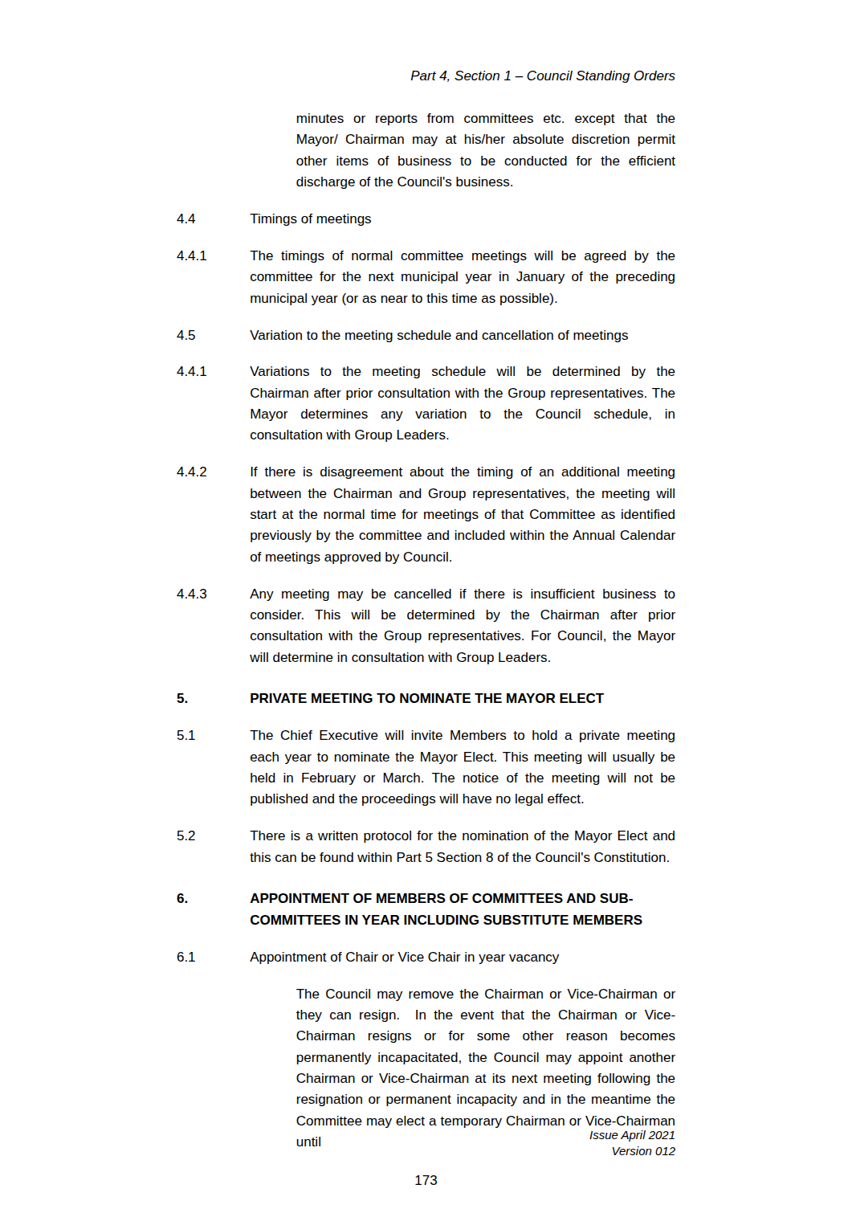Part 4, Section 1 – Council Standing Orders
minutes or reports from committees etc. except that the Mayor/ Chairman may at his/her absolute discretion permit other items of business to be conducted for the efficient discharge of the Council's business.
4.4
Timings of meetings
4.4.1
The timings of normal committee meetings will be agreed by the committee for the next municipal year in January of the preceding municipal year (or as near to this time as possible).
4.5
Variation to the meeting schedule and cancellation of meetings
4.4.1
Variations to the meeting schedule will be determined by the Chairman after prior consultation with the Group representatives. The Mayor determines any variation to the Council schedule, in consultation with Group Leaders.
4.4.2
If there is disagreement about the timing of an additional meeting between the Chairman and Group representatives, the meeting will start at the normal time for meetings of that Committee as identified previously by the committee and included within the Annual Calendar of meetings approved by Council.
4.4.3
Any meeting may be cancelled if there is insufficient business to consider. This will be determined by the Chairman after prior consultation with the Group representatives. For Council, the Mayor will determine in consultation with Group Leaders.
5.
PRIVATE MEETING TO NOMINATE THE MAYOR ELECT
5.1
The Chief Executive will invite Members to hold a private meeting each year to nominate the Mayor Elect. This meeting will usually be held in February or March. The notice of the meeting will not be published and the proceedings will have no legal effect.
5.2
There is a written protocol for the nomination of the Mayor Elect and this can be found within Part 5 Section 8 of the Council's Constitution.
6.
APPOINTMENT OF MEMBERS OF COMMITTEES AND SUB-COMMITTEES IN YEAR INCLUDING SUBSTITUTE MEMBERS
6.1
Appointment of Chair or Vice Chair in year vacancy
The Council may remove the Chairman or Vice-Chairman or they can resign. In the event that the Chairman or Vice-Chairman resigns or for some other reason becomes permanently incapacitated, the Council may appoint another Chairman or Vice-Chairman at its next meeting following the resignation or permanent incapacity and in the meantime the Committee may elect a temporary Chairman or Vice-Chairman until
Issue April 2021
Version 012
173